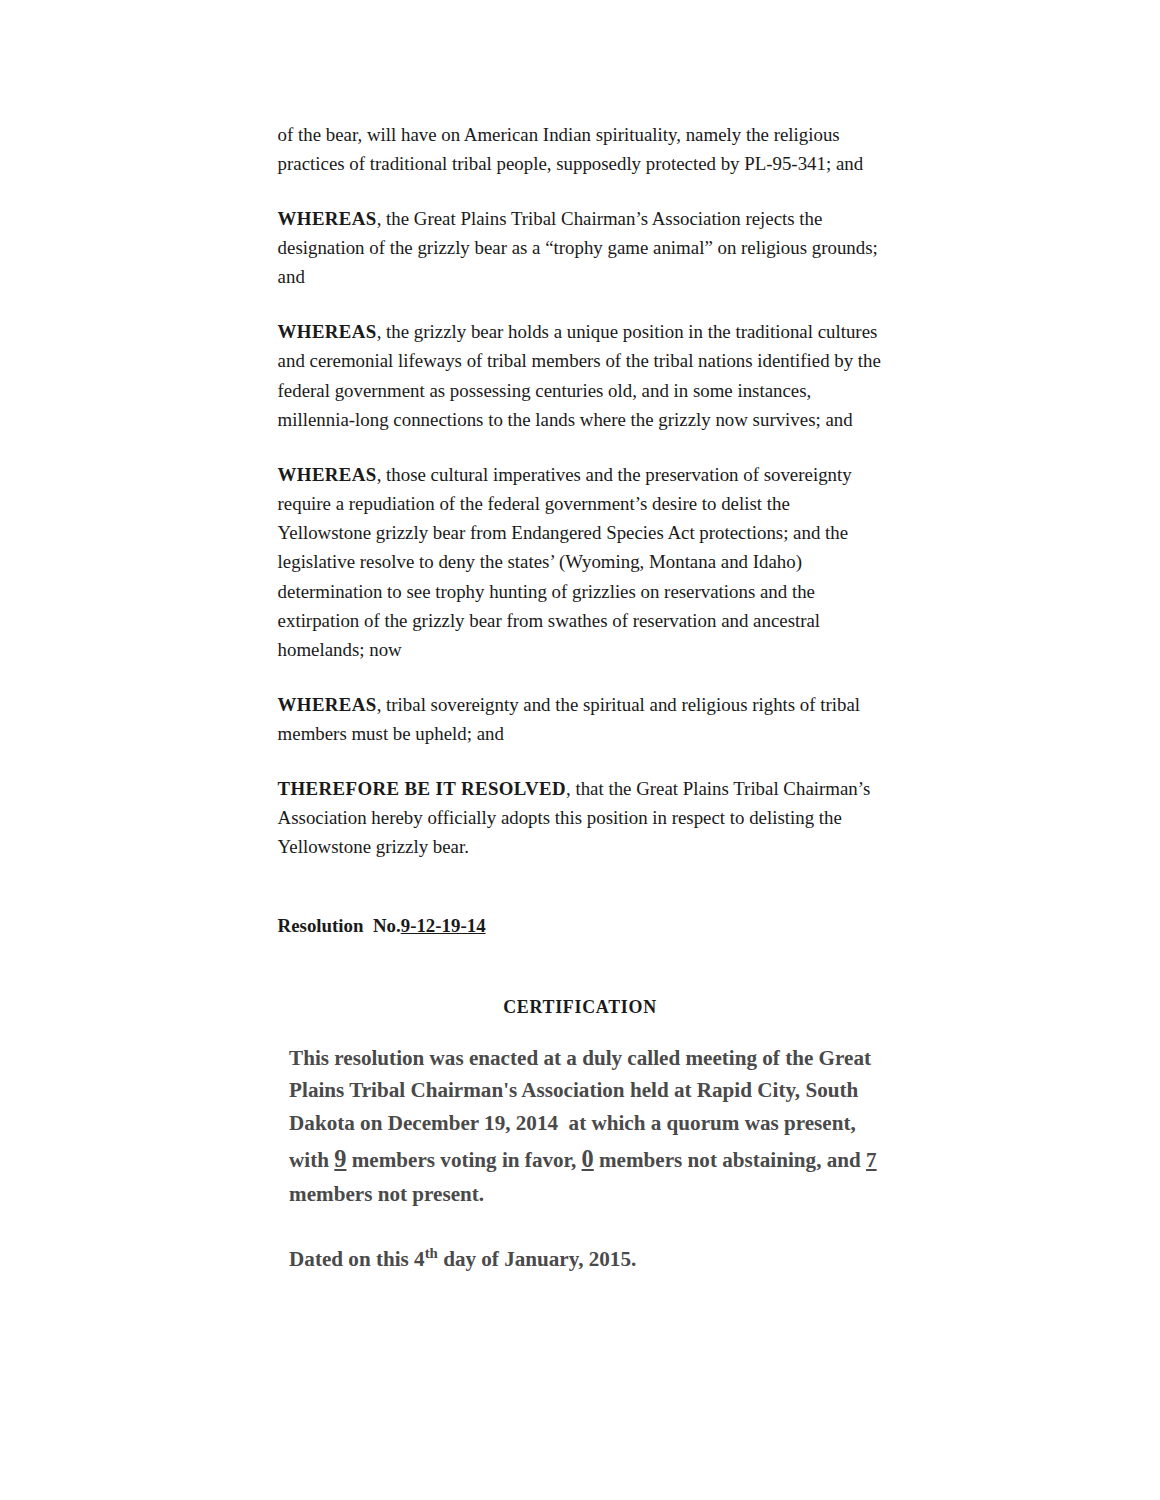of the bear, will have on American Indian spirituality, namely the religious practices of traditional tribal people, supposedly protected by PL-95-341; and
WHEREAS, the Great Plains Tribal Chairman’s Association rejects the designation of the grizzly bear as a “trophy game animal” on religious grounds; and
WHEREAS, the grizzly bear holds a unique position in the traditional cultures and ceremonial lifeways of tribal members of the tribal nations identified by the federal government as possessing centuries old, and in some instances, millennia-long connections to the lands where the grizzly now survives; and
WHEREAS, those cultural imperatives and the preservation of sovereignty require a repudiation of the federal government’s desire to delist the Yellowstone grizzly bear from Endangered Species Act protections; and the legislative resolve to deny the states’ (Wyoming, Montana and Idaho) determination to see trophy hunting of grizzlies on reservations and the extirpation of the grizzly bear from swathes of reservation and ancestral homelands; now
WHEREAS, tribal sovereignty and the spiritual and religious rights of tribal members must be upheld; and
THEREFORE BE IT RESOLVED, that the Great Plains Tribal Chairman’s Association hereby officially adopts this position in respect to delisting the Yellowstone grizzly bear.
Resolution No.9-12-19-14
CERTIFICATION
This resolution was enacted at a duly called meeting of the Great Plains Tribal Chairman's Association held at Rapid City, South Dakota on December 19, 2014 at which a quorum was present, with 9 members voting in favor, 0 members not abstaining, and 7 members not present.
Dated on this 4th day of January, 2015.